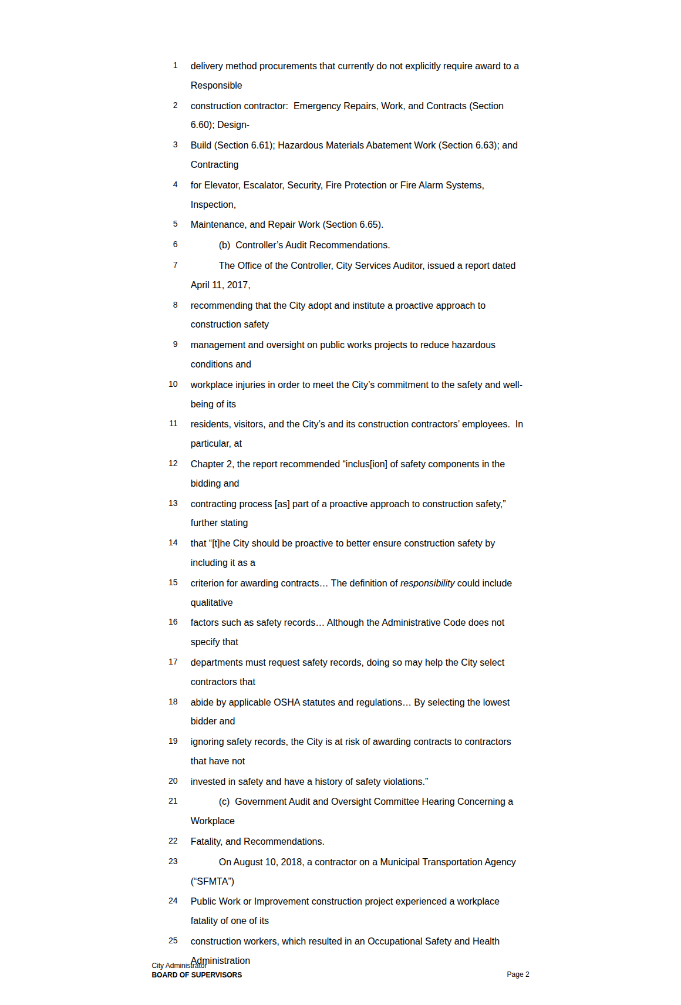| 1 | delivery method procurements that currently do not explicitly require award to a Responsible |
| 2 | construction contractor: Emergency Repairs, Work, and Contracts (Section 6.60); Design- |
| 3 | Build (Section 6.61); Hazardous Materials Abatement Work (Section 6.63); and Contracting |
| 4 | for Elevator, Escalator, Security, Fire Protection or Fire Alarm Systems, Inspection, |
| 5 | Maintenance, and Repair Work (Section 6.65). |
| 6 | (b) Controller’s Audit Recommendations. |
| 7 | The Office of the Controller, City Services Auditor, issued a report dated April 11, 2017, |
| 8 | recommending that the City adopt and institute a proactive approach to construction safety |
| 9 | management and oversight on public works projects to reduce hazardous conditions and |
| 10 | workplace injuries in order to meet the City’s commitment to the safety and well-being of its |
| 11 | residents, visitors, and the City’s and its construction contractors’ employees. In particular, at |
| 12 | Chapter 2, the report recommended “inclus[ion] of safety components in the bidding and |
| 13 | contracting process [as] part of a proactive approach to construction safety,” further stating |
| 14 | that “[t]he City should be proactive to better ensure construction safety by including it as a |
| 15 | criterion for awarding contracts… The definition of responsibility could include qualitative |
| 16 | factors such as safety records… Although the Administrative Code does not specify that |
| 17 | departments must request safety records, doing so may help the City select contractors that |
| 18 | abide by applicable OSHA statutes and regulations… By selecting the lowest bidder and |
| 19 | ignoring safety records, the City is at risk of awarding contracts to contractors that have not |
| 20 | invested in safety and have a history of safety violations.” |
| 21 | (c) Government Audit and Oversight Committee Hearing Concerning a Workplace |
| 22 | Fatality, and Recommendations. |
| 23 | On August 10, 2018, a contractor on a Municipal Transportation Agency (“SFMTA”) |
| 24 | Public Work or Improvement construction project experienced a workplace fatality of one of its |
| 25 | construction workers, which resulted in an Occupational Safety and Health Administration |
City Administrator
BOARD OF SUPERVISORS
Page 2